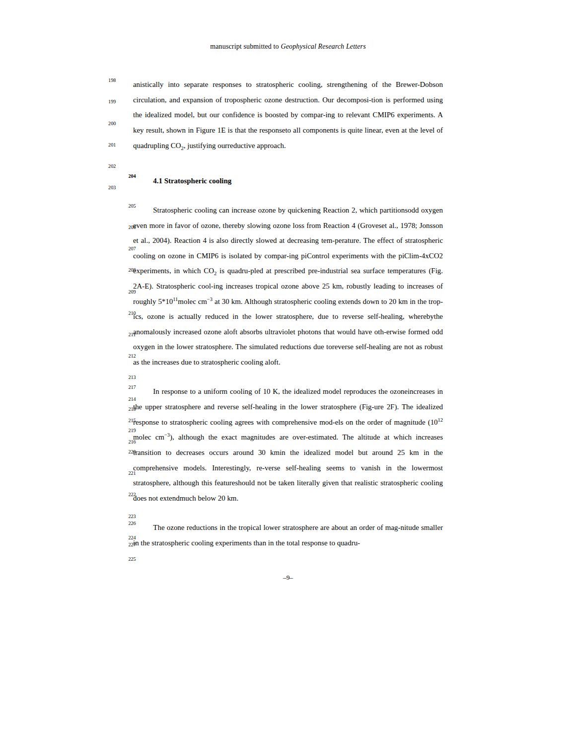manuscript submitted to Geophysical Research Letters
198anistically into separate responses to stratospheric cooling, strengthening of the Brewer-199 Dobson circulation, and expansion of tropospheric ozone destruction. Our decomposi-200tion is performed using the idealized model, but our confidence is boosted by compar-201ing to relevant CMIP6 experiments. A key result, shown in Figure 1E is that the response202to all components is quite linear, even at the level of quadrupling CO2, justifying our203reductive approach.
2044.1 Stratospheric cooling
205 Stratospheric cooling can increase ozone by quickening Reaction 2, which partitions206odd oxygen even more in favor of ozone, thereby slowing ozone loss from Reaction 4 (Groves207et al., 1978; Jonsson et al., 2004). Reaction 4 is also directly slowed at decreasing tem-208perature. The effect of stratospheric cooling on ozone in CMIP6 is isolated by compar-209ing piControl experiments with the piClim-4xCO2 experiments, in which CO2 is quadru-210pled at prescribed pre-industrial sea surface temperatures (Fig. 2A-E). Stratospheric cool-211ing increases tropical ozone above 25 km, robustly leading to increases of roughly 5*1011212molec cm−3 at 30 km. Although stratospheric cooling extends down to 20 km in the trop-213ics, ozone is actually reduced in the lower stratosphere, due to reverse self-healing, whereby214the anomalously increased ozone aloft absorbs ultraviolet photons that would have oth-215erwise formed odd oxygen in the lower stratosphere. The simulated reductions due to216reverse self-healing are not as robust as the increases due to stratospheric cooling aloft.
217 In response to a uniform cooling of 10 K, the idealized model reproduces the ozone218increases in the upper stratosphere and reverse self-healing in the lower stratosphere (Fig-219ure 2F). The idealized response to stratospheric cooling agrees with comprehensive mod-220els on the order of magnitude (1012 molec cm−3), although the exact magnitudes are over-221estimated. The altitude at which increases transition to decreases occurs around 30 km222in the idealized model but around 25 km in the comprehensive models. Interestingly, re-223verse self-healing seems to vanish in the lowermost stratosphere, although this feature224should not be taken literally given that realistic stratospheric cooling does not extend225much below 20 km.
226 The ozone reductions in the tropical lower stratosphere are about an order of mag-227nitude smaller in the stratospheric cooling experiments than in the total response to quadru-
–9–